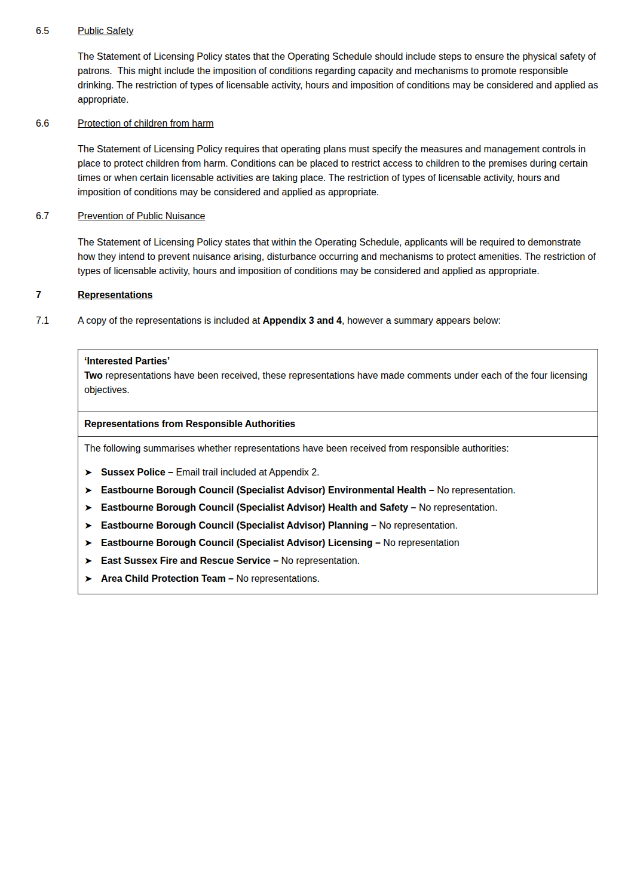6.5
Public Safety
The Statement of Licensing Policy states that the Operating Schedule should include steps to ensure the physical safety of patrons. This might include the imposition of conditions regarding capacity and mechanisms to promote responsible drinking. The restriction of types of licensable activity, hours and imposition of conditions may be considered and applied as appropriate.
6.6
Protection of children from harm
The Statement of Licensing Policy requires that operating plans must specify the measures and management controls in place to protect children from harm. Conditions can be placed to restrict access to children to the premises during certain times or when certain licensable activities are taking place. The restriction of types of licensable activity, hours and imposition of conditions may be considered and applied as appropriate.
6.7
Prevention of Public Nuisance
The Statement of Licensing Policy states that within the Operating Schedule, applicants will be required to demonstrate how they intend to prevent nuisance arising, disturbance occurring and mechanisms to protect amenities. The restriction of types of licensable activity, hours and imposition of conditions may be considered and applied as appropriate.
7
Representations
7.1
A copy of the representations is included at Appendix 3 and 4, however a summary appears below:
| ‘Interested Parties’ Two representations have been received, these representations have made comments under each of the four licensing objectives. |
| Representations from Responsible Authorities |
| The following summarises whether representations have been received from responsible authorities: Sussex Police – Email trail included at Appendix 2. Eastbourne Borough Council (Specialist Advisor) Environmental Health – No representation. Eastbourne Borough Council (Specialist Advisor) Health and Safety – No representation. Eastbourne Borough Council (Specialist Advisor) Planning – No representation. Eastbourne Borough Council (Specialist Advisor) Licensing – No representation East Sussex Fire and Rescue Service – No representation. Area Child Protection Team – No representations. |